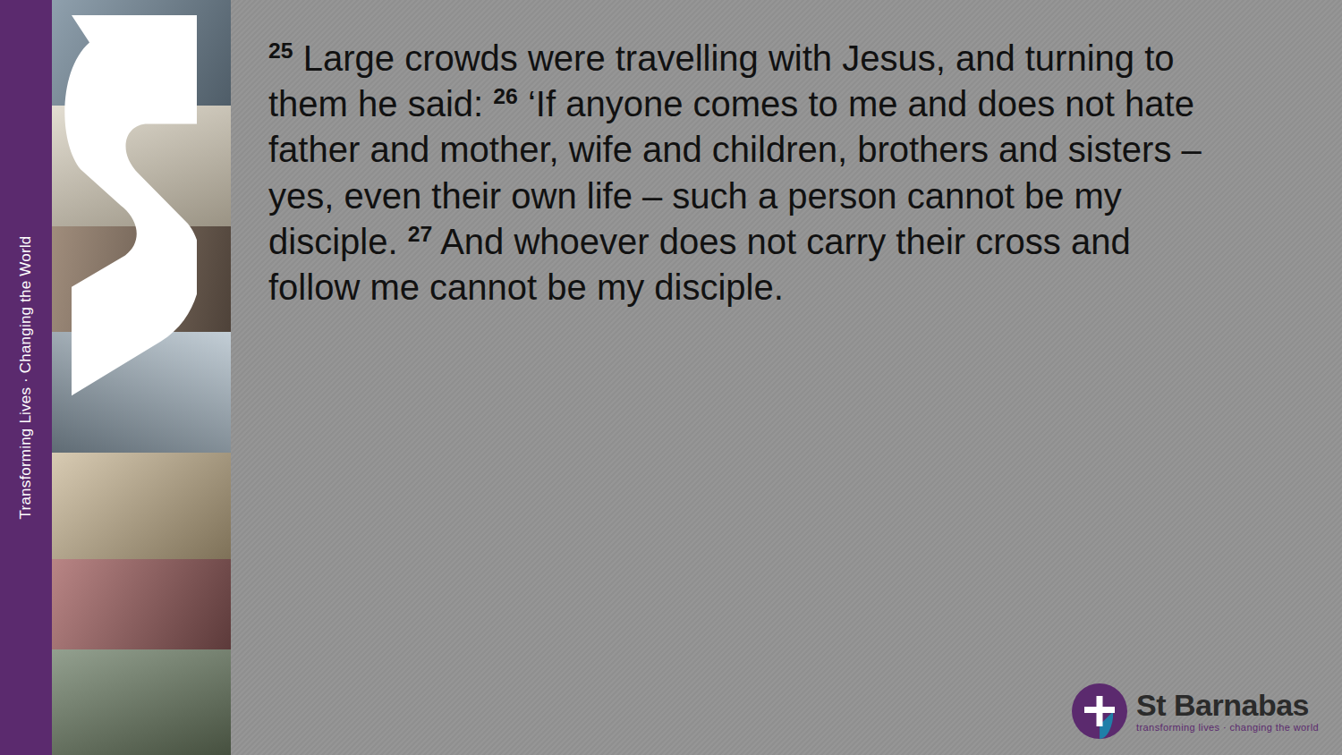Transforming Lives · Changing the World
25 Large crowds were travelling with Jesus, and turning to them he said: 26 ‘If anyone comes to me and does not hate father and mother, wife and children, brothers and sisters – yes, even their own life – such a person cannot be my disciple. 27 And whoever does not carry their cross and follow me cannot be my disciple.
St Barnabas
transforming lives · changing the world